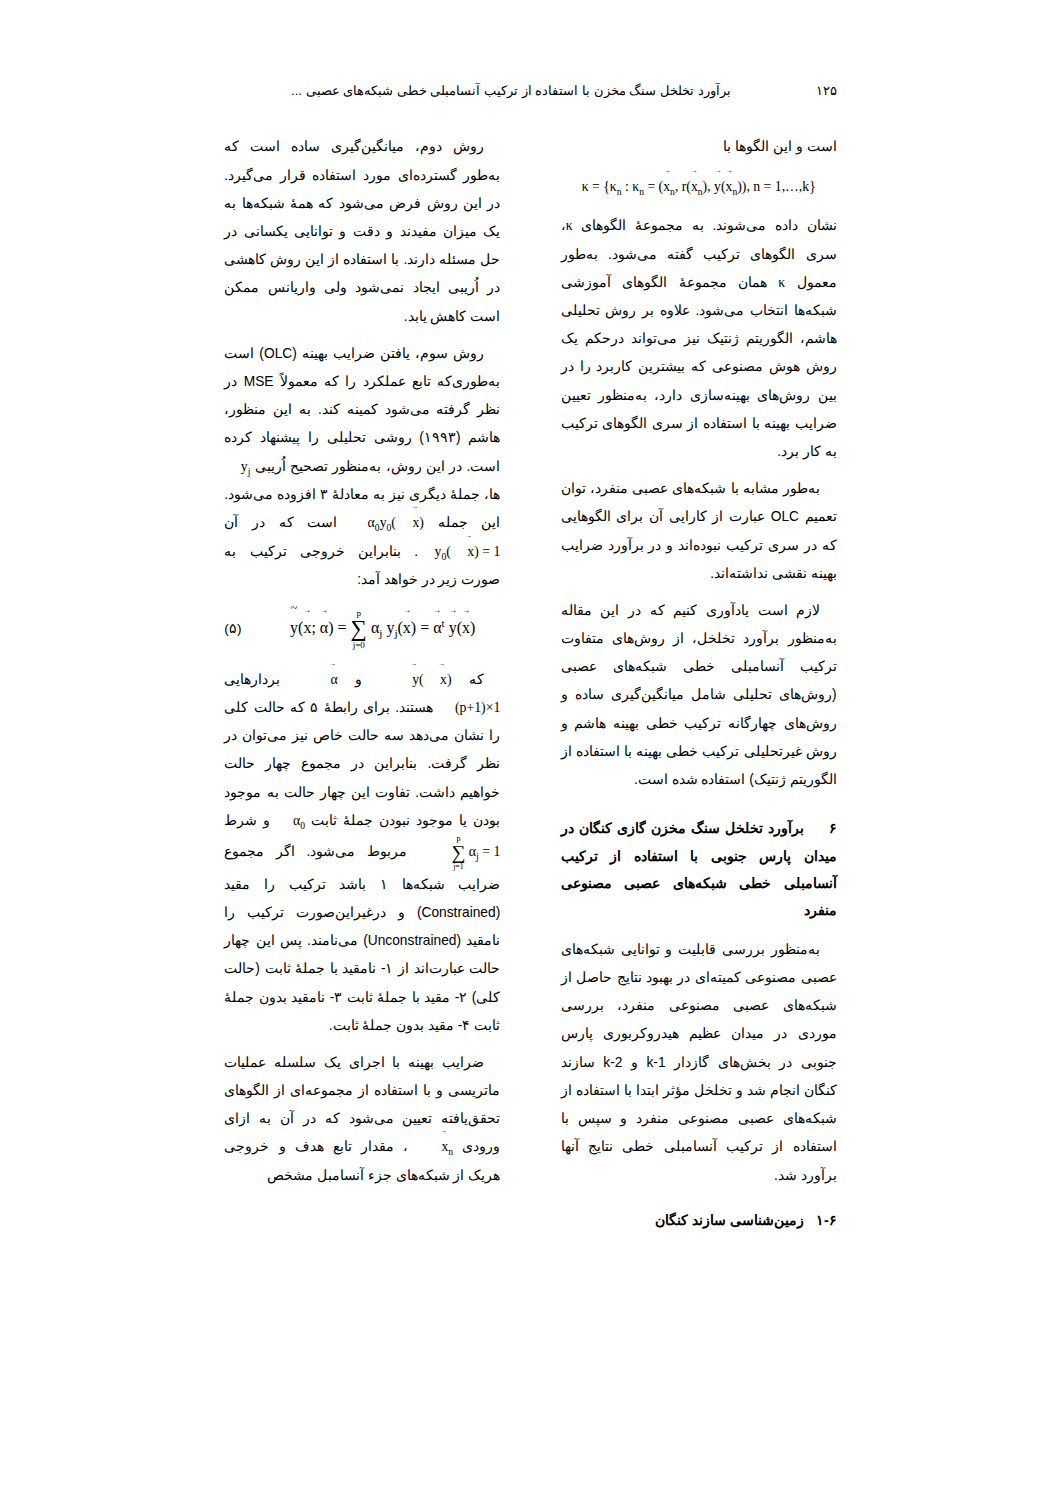۱۲۵
برآورد تخلخل سنگ مخزن با استفاده از ترکیب آنسامبلی خطی شبکه‌های عصبی ...
روش دوم، میانگین‌گیری ساده است که به‌طور گسترده‌ای مورد استفاده قرار می‌گیرد. در این روش فرض می‌شود که همهٔ شبکه‌ها به یک میزان مفیدند و دقت و توانایی یکسانی در حل مسئله دارند. با استفاده از این روش کاهشی در اُریبی ایجاد نمی‌شود ولی واریانس ممکن است کاهش یابد.
روش سوم، یافتن ضرایب بهینه (OLC) است به‌طوری‌که تابع عملکرد را که معمولاً MSE در نظر گرفته می‌شود کمینه کند. به این منظور، هاشم (۱۹۹۳) روشی تحلیلی را پیشنهاد کرده است. در این روش، به‌منظور تصحیح اُریبی yjها، جملهٔ دیگری نیز به معادلهٔ ۳ افزوده می‌شود. این جمله α0y0(x) است که در آن y0(x) = 1. بنابراین خروجی ترکیب به صورت زیر در خواهد آمد:
(۵)
y(x; α) = p∑j=0 αj yj(x) = αt y(x)
که y(x) و α بردارهایی (p+1)×1 هستند. برای رابطهٔ ۵ که حالت کلی را نشان می‌دهد سه حالت خاص نیز می‌توان در نظر گرفت. بنابراین در مجموع چهار حالت خواهیم داشت. تفاوت این چهار حالت به موجود بودن یا موجود نبودن جملهٔ ثابت α0 و شرط p∑j=1 αj = 1 مربوط می‌شود. اگر مجموع ضرایب شبکه‌ها ۱ باشد ترکیب را مقید (Constrained) و درغیراین‌صورت ترکیب را نامقید (Unconstrained) می‌نامند. پس این چهار حالت عبارت‌اند از ۱- نامقید با جملهٔ ثابت (حالت کلی) ۲- مقید با جملهٔ ثابت ۳- نامقید بدون جملهٔ ثابت ۴- مقید بدون جملهٔ ثابت.
ضرایب بهینه با اجرای یک سلسله عملیات ماتریسی و با استفاده از مجموعه‌ای از الگوهای تحقق‌یافته تعیین می‌شود که در آن به ازای ورودی xn، مقدار تابع هدف و خروجی هریک از شبکه‌های جزء آنسامبل مشخص
است و این الگوها با
κ = {κn : κn = (xn, r(xn), y(xn)), n = 1,…,k}
نشان داده می‌شوند. به مجموعهٔ الگوهای κ، سری الگوهای ترکیب گفته می‌شود. به‌طور معمول κ همان مجموعهٔ الگوهای آموزشی شبکه‌ها انتخاب می‌شود. علاوه بر روش تحلیلی هاشم، الگوریتم ژنتیک نیز می‌تواند درحکم یک روش هوش مصنوعی که بیشترین کاربرد را در بین روش‌های بهینه‌سازی دارد، به‌منظور تعیین ضرایب بهینه با استفاده از سری الگوهای ترکیب به کار برد.
به‌طور مشابه با شبکه‌های عصبی منفرد، توان تعمیم OLC عبارت از کارایی آن برای الگوهایی که در سری ترکیب نبوده‌اند و در برآورد ضرایب بهینه نقشی نداشته‌اند.
لازم است یادآوری کنیم که در این مقاله به‌منظور برآورد تخلخل، از روش‌های متفاوت ترکیب آنسامبلی خطی شبکه‌های عصبی (روش‌های تحلیلی شامل میانگین‌گیری ساده و روش‌های چهارگانه ترکیب خطی بهینه هاشم و روش غیرتحلیلی ترکیب خطی بهینه با استفاده از الگوریتم ژنتیک) استفاده شده است.
۶ برآورد تخلخل سنگ مخزن گازی کنگان در میدان پارس جنوبی با استفاده از ترکیب آنسامبلی خطی شبکه‌های عصبی مصنوعی منفرد
به‌منظور بررسی قابلیت و توانایی شبکه‌های عصبی مصنوعی کمیته‌ای در بهبود نتایج حاصل از شبکه‌های عصبی مصنوعی منفرد، بررسی موردی در میدان عظیم هیدروکربوری پارس جنوبی در بخش‌های گازدار k-1 و k-2 سازند کنگان انجام شد و تخلخل مؤثر ابتدا با استفاده از شبکه‌های عصبی مصنوعی منفرد و سپس با استفاده از ترکیب آنسامبلی خطی نتایج آنها برآورد شد.
۱-۶ زمین‌شناسی سازند کنگان